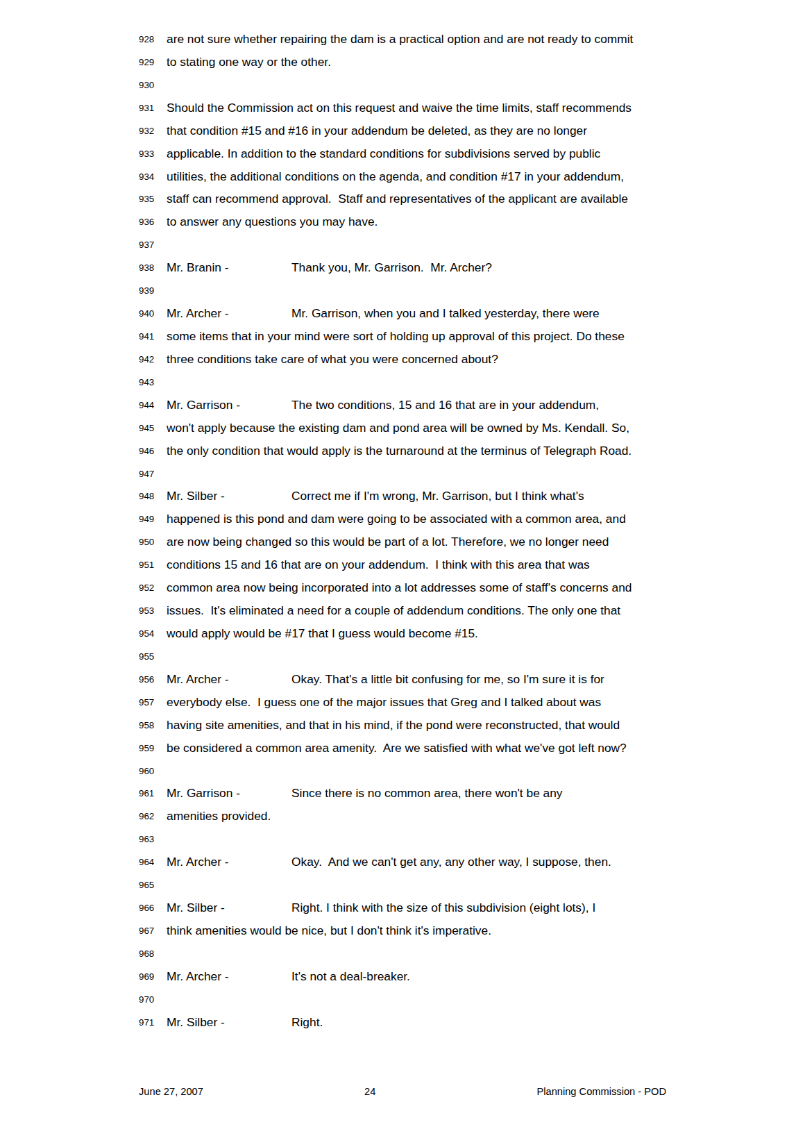928
are not sure whether repairing the dam is a practical option and are not ready to commit
929
to stating one way or the other.
930
931
Should the Commission act on this request and waive the time limits, staff recommends
932
that condition #15 and #16 in your addendum be deleted, as they are no longer
933
applicable. In addition to the standard conditions for subdivisions served by public
934
utilities, the additional conditions on the agenda, and condition #17 in your addendum,
935
staff can recommend approval. Staff and representatives of the applicant are available
936
to answer any questions you may have.
937
938
Mr. Branin -Thank you, Mr. Garrison. Mr. Archer?
939
940
Mr. Archer -Mr. Garrison, when you and I talked yesterday, there were
941
some items that in your mind were sort of holding up approval of this project. Do these
942
three conditions take care of what you were concerned about?
943
944
Mr. Garrison -The two conditions, 15 and 16 that are in your addendum,
945
won't apply because the existing dam and pond area will be owned by Ms. Kendall. So,
946
the only condition that would apply is the turnaround at the terminus of Telegraph Road.
947
948
Mr. Silber -Correct me if I'm wrong, Mr. Garrison, but I think what's
949
happened is this pond and dam were going to be associated with a common area, and
950
are now being changed so this would be part of a lot. Therefore, we no longer need
951
conditions 15 and 16 that are on your addendum. I think with this area that was
952
common area now being incorporated into a lot addresses some of staff's concerns and
953
issues. It's eliminated a need for a couple of addendum conditions. The only one that
954
would apply would be #17 that I guess would become #15.
955
956
Mr. Archer -Okay. That's a little bit confusing for me, so I'm sure it is for
957
everybody else. I guess one of the major issues that Greg and I talked about was
958
having site amenities, and that in his mind, if the pond were reconstructed, that would
959
be considered a common area amenity. Are we satisfied with what we've got left now?
960
961
Mr. Garrison -Since there is no common area, there won't be any
962
amenities provided.
963
964
Mr. Archer -Okay. And we can't get any, any other way, I suppose, then.
965
966
Mr. Silber -Right. I think with the size of this subdivision (eight lots), I
967
think amenities would be nice, but I don't think it's imperative.
968
969
Mr. Archer -It's not a deal-breaker.
970
971
Mr. Silber -Right.
June 27, 2007
24
Planning Commission - POD